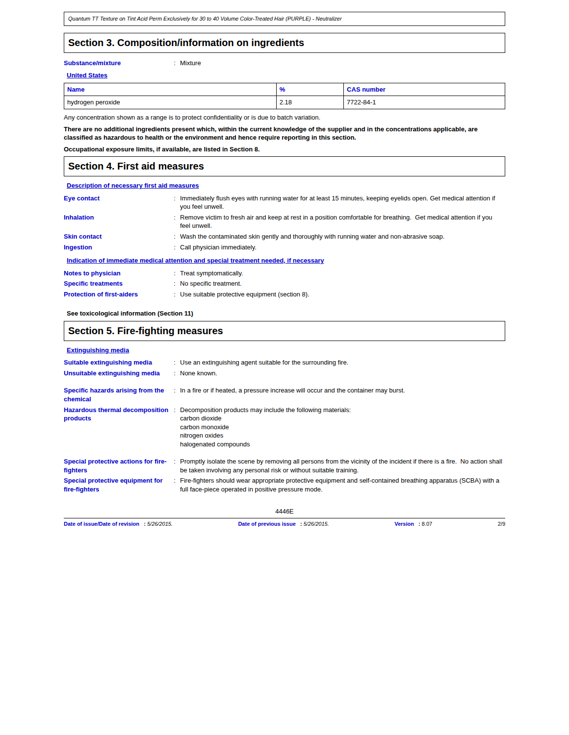Quantum TT Texture on Tint Acid Perm Exclusively for 30 to 40 Volume Color-Treated Hair (PURPLE) - Neutralizer
Section 3. Composition/information on ingredients
| Substance/mixture | : | Mixture |
United States
| Name | % | CAS number |
| --- | --- | --- |
| hydrogen peroxide | 2.18 | 7722-84-1 |
Any concentration shown as a range is to protect confidentiality or is due to batch variation.
There are no additional ingredients present which, within the current knowledge of the supplier and in the concentrations applicable, are classified as hazardous to health or the environment and hence require reporting in this section.
Occupational exposure limits, if available, are listed in Section 8.
Section 4. First aid measures
Description of necessary first aid measures
| Eye contact | : | Immediately flush eyes with running water for at least 15 minutes, keeping eyelids open. Get medical attention if you feel unwell. |
| Inhalation | : | Remove victim to fresh air and keep at rest in a position comfortable for breathing. Get medical attention if you feel unwell. |
| Skin contact | : | Wash the contaminated skin gently and thoroughly with running water and non-abrasive soap. |
| Ingestion | : | Call physician immediately. |
Indication of immediate medical attention and special treatment needed, if necessary
| Notes to physician | : | Treat symptomatically. |
| Specific treatments | : | No specific treatment. |
| Protection of first-aiders | : | Use suitable protective equipment (section 8). |
See toxicological information (Section 11)
Section 5. Fire-fighting measures
Extinguishing media
| Suitable extinguishing media | : | Use an extinguishing agent suitable for the surrounding fire. |
| Unsuitable extinguishing media | : | None known. |
| Specific hazards arising from the chemical | : | In a fire or if heated, a pressure increase will occur and the container may burst. |
| Hazardous thermal decomposition products | : | Decomposition products may include the following materials: carbon dioxide carbon monoxide nitrogen oxides halogenated compounds |
| Special protective actions for fire-fighters | : | Promptly isolate the scene by removing all persons from the vicinity of the incident if there is a fire. No action shall be taken involving any personal risk or without suitable training. |
| Special protective equipment for fire-fighters | : | Fire-fighters should wear appropriate protective equipment and self-contained breathing apparatus (SCBA) with a full face-piece operated in positive pressure mode. |
4446E
Date of issue/Date of revision : 5/26/2015. Date of previous issue : 5/26/2015. Version : 8.07 2/9